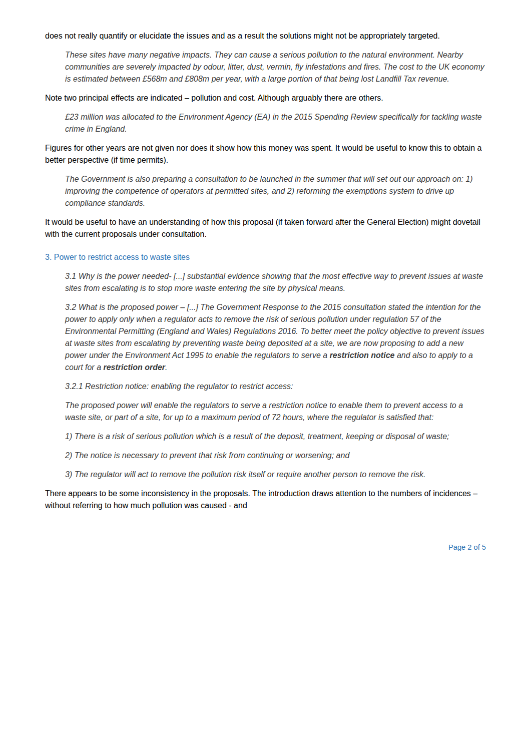does not really quantify or elucidate the issues and as a result the solutions might not be appropriately targeted.
These sites have many negative impacts. They can cause a serious pollution to the natural environment. Nearby communities are severely impacted by odour, litter, dust, vermin, fly infestations and fires. The cost to the UK economy is estimated between £568m and £808m per year, with a large portion of that being lost Landfill Tax revenue.
Note two principal effects are indicated – pollution and cost. Although arguably there are others.
£23 million was allocated to the Environment Agency (EA) in the 2015 Spending Review specifically for tackling waste crime in England.
Figures for other years are not given nor does it show how this money was spent. It would be useful to know this to obtain a better perspective (if time permits).
The Government is also preparing a consultation to be launched in the summer that will set out our approach on: 1) improving the competence of operators at permitted sites, and 2) reforming the exemptions system to drive up compliance standards.
It would be useful to have an understanding of how this proposal (if taken forward after the General Election) might dovetail with the current proposals under consultation.
3. Power to restrict access to waste sites
3.1 Why is the power needed- [...] substantial evidence showing that the most effective way to prevent issues at waste sites from escalating is to stop more waste entering the site by physical means.
3.2 What is the proposed power – [...] The Government Response to the 2015 consultation stated the intention for the power to apply only when a regulator acts to remove the risk of serious pollution under regulation 57 of the Environmental Permitting (England and Wales) Regulations 2016. To better meet the policy objective to prevent issues at waste sites from escalating by preventing waste being deposited at a site, we are now proposing to add a new power under the Environment Act 1995 to enable the regulators to serve a restriction notice and also to apply to a court for a restriction order.
3.2.1 Restriction notice: enabling the regulator to restrict access:
The proposed power will enable the regulators to serve a restriction notice to enable them to prevent access to a waste site, or part of a site, for up to a maximum period of 72 hours, where the regulator is satisfied that:
1) There is a risk of serious pollution which is a result of the deposit, treatment, keeping or disposal of waste;
2) The notice is necessary to prevent that risk from continuing or worsening; and
3) The regulator will act to remove the pollution risk itself or require another person to remove the risk.
There appears to be some inconsistency in the proposals. The introduction draws attention to the numbers of incidences – without referring to how much pollution was caused - and
Page 2 of 5